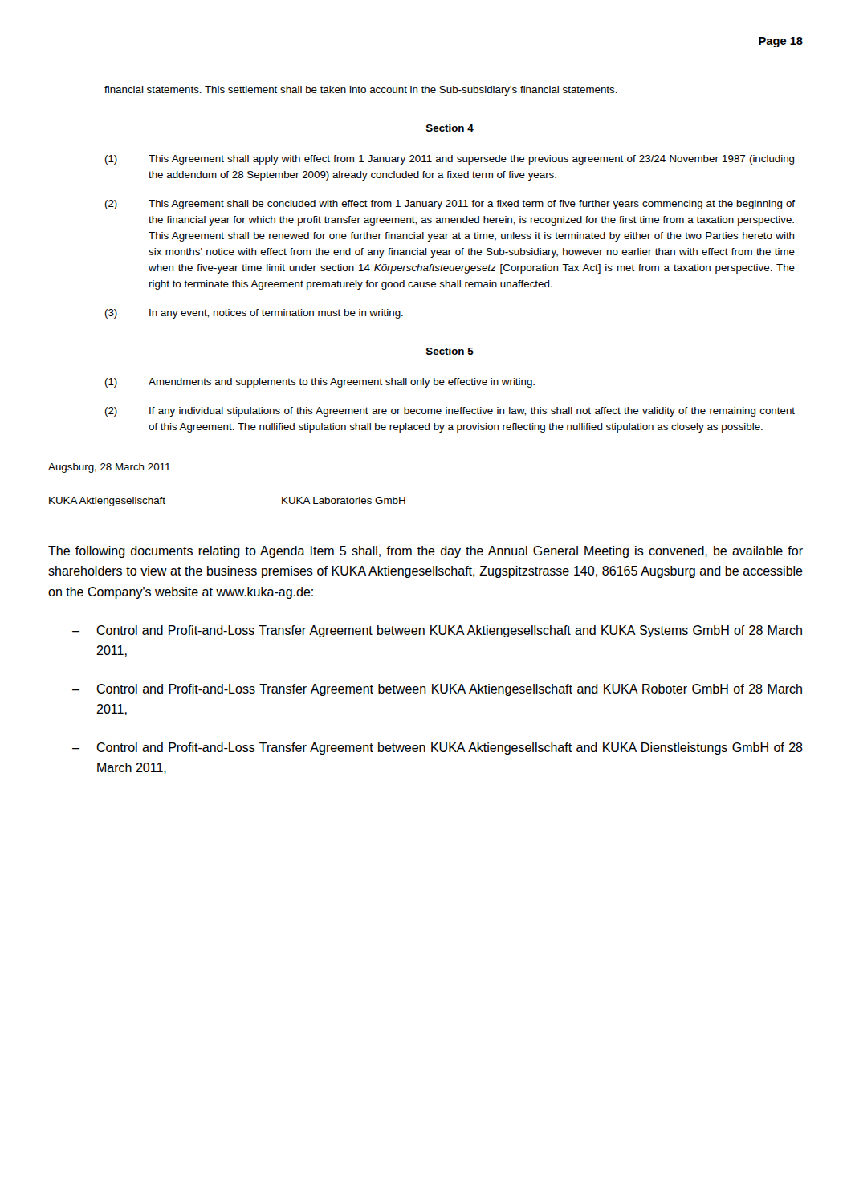Page 18
financial statements. This settlement shall be taken into account in the Sub-subsidiary's financial statements.
Section 4
(1)
This Agreement shall apply with effect from 1 January 2011 and supersede the previous agreement of 23/24 November 1987 (including the addendum of 28 September 2009) already concluded for a fixed term of five years.
(2)
This Agreement shall be concluded with effect from 1 January 2011 for a fixed term of five further years commencing at the beginning of the financial year for which the profit transfer agreement, as amended herein, is recognized for the first time from a taxation perspective. This Agreement shall be renewed for one further financial year at a time, unless it is terminated by either of the two Parties hereto with six months' notice with effect from the end of any financial year of the Sub-subsidiary, however no earlier than with effect from the time when the five-year time limit under section 14 Körperschaftsteuergesetz [Corporation Tax Act] is met from a taxation perspective. The right to terminate this Agreement prematurely for good cause shall remain unaffected.
(3)
In any event, notices of termination must be in writing.
Section 5
(1)
Amendments and supplements to this Agreement shall only be effective in writing.
(2)
If any individual stipulations of this Agreement are or become ineffective in law, this shall not affect the validity of the remaining content of this Agreement. The nullified stipulation shall be replaced by a provision reflecting the nullified stipulation as closely as possible.
Augsburg, 28 March 2011
KUKA Aktiengesellschaft
KUKA Laboratories GmbH
The following documents relating to Agenda Item 5 shall, from the day the Annual General Meeting is convened, be available for shareholders to view at the business premises of KUKA Aktiengesellschaft, Zugspitzstrasse 140, 86165 Augsburg and be accessible on the Company's website at www.kuka-ag.de:
Control and Profit-and-Loss Transfer Agreement between KUKA Aktiengesellschaft and KUKA Systems GmbH of 28 March 2011,
Control and Profit-and-Loss Transfer Agreement between KUKA Aktiengesellschaft and KUKA Roboter GmbH of 28 March 2011,
Control and Profit-and-Loss Transfer Agreement between KUKA Aktiengesellschaft and KUKA Dienstleistungs GmbH of 28 March 2011,